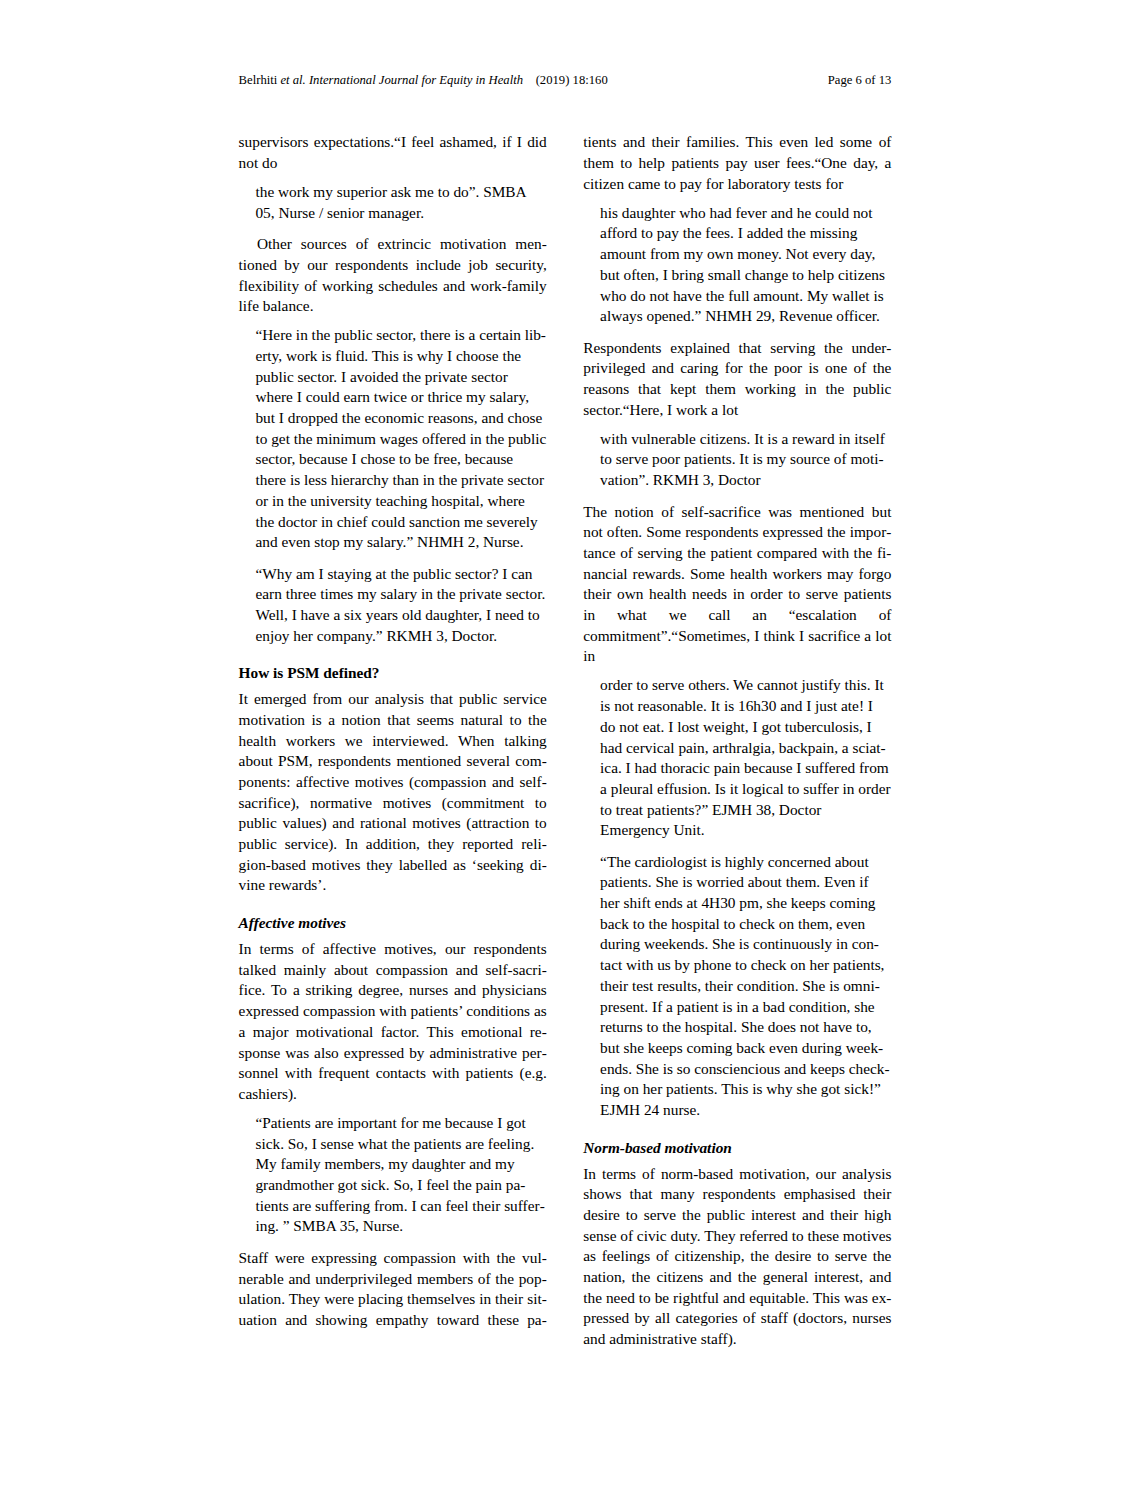Belrhiti et al. International Journal for Equity in Health (2019) 18:160
Page 6 of 13
supervisors expectations.“I feel ashamed, if I did not do
the work my superior ask me to do”. SMBA 05, Nurse / senior manager.
Other sources of extrincic motivation mentioned by our respondents include job security, flexibility of working schedules and work-family life balance.
“Here in the public sector, there is a certain liberty, work is fluid. This is why I choose the public sector. I avoided the private sector where I could earn twice or thrice my salary, but I dropped the economic reasons, and chose to get the minimum wages offered in the public sector, because I chose to be free, because there is less hierarchy than in the private sector or in the university teaching hospital, where the doctor in chief could sanction me severely and even stop my salary.” NHMH 2, Nurse.
“Why am I staying at the public sector? I can earn three times my salary in the private sector. Well, I have a six years old daughter, I need to enjoy her company.” RKMH 3, Doctor.
How is PSM defined?
It emerged from our analysis that public service motivation is a notion that seems natural to the health workers we interviewed. When talking about PSM, respondents mentioned several components: affective motives (compassion and self-sacrifice), normative motives (commitment to public values) and rational motives (attraction to public service). In addition, they reported religion-based motives they labelled as ‘seeking divine rewards’.
Affective motives
In terms of affective motives, our respondents talked mainly about compassion and self-sacrifice. To a striking degree, nurses and physicians expressed compassion with patients’ conditions as a major motivational factor. This emotional response was also expressed by administrative personnel with frequent contacts with patients (e.g. cashiers).
“Patients are important for me because I got sick. So, I sense what the patients are feeling. My family members, my daughter and my grandmother got sick. So, I feel the pain patients are suffering from. I can feel their suffering. ” SMBA 35, Nurse.
Staff were expressing compassion with the vulnerable and underprivileged members of the population. They were placing themselves in their situation and showing empathy toward these patients and their families. This even led some of them to help patients pay user fees.“One day, a citizen came to pay for laboratory tests for
his daughter who had fever and he could not afford to pay the fees. I added the missing amount from my own money. Not every day, but often, I bring small change to help citizens who do not have the full amount. My wallet is always opened.” NHMH 29, Revenue officer.
Respondents explained that serving the underprivileged and caring for the poor is one of the reasons that kept them working in the public sector.“Here, I work a lot
with vulnerable citizens. It is a reward in itself to serve poor patients. It is my source of motivation”. RKMH 3, Doctor
The notion of self-sacrifice was mentioned but not often. Some respondents expressed the importance of serving the patient compared with the financial rewards. Some health workers may forgo their own health needs in order to serve patients in what we call an “escalation of commitment”.“Sometimes, I think I sacrifice a lot in
order to serve others. We cannot justify this. It is not reasonable. It is 16h30 and I just ate! I do not eat. I lost weight, I got tuberculosis, I had cervical pain, arthralgia, backpain, a sciatica. I had thoracic pain because I suffered from a pleural effusion. Is it logical to suffer in order to treat patients?” EJMH 38, Doctor Emergency Unit.
“The cardiologist is highly concerned about patients. She is worried about them. Even if her shift ends at 4H30 pm, she keeps coming back to the hospital to check on them, even during weekends. She is continuously in contact with us by phone to check on her patients, their test results, their condition. She is omnipresent. If a patient is in a bad condition, she returns to the hospital. She does not have to, but she keeps coming back even during weekends. She is so consciencious and keeps checking on her patients. This is why she got sick!” EJMH 24 nurse.
Norm-based motivation
In terms of norm-based motivation, our analysis shows that many respondents emphasised their desire to serve the public interest and their high sense of civic duty. They referred to these motives as feelings of citizenship, the desire to serve the nation, the citizens and the general interest, and the need to be rightful and equitable. This was expressed by all categories of staff (doctors, nurses and administrative staff).